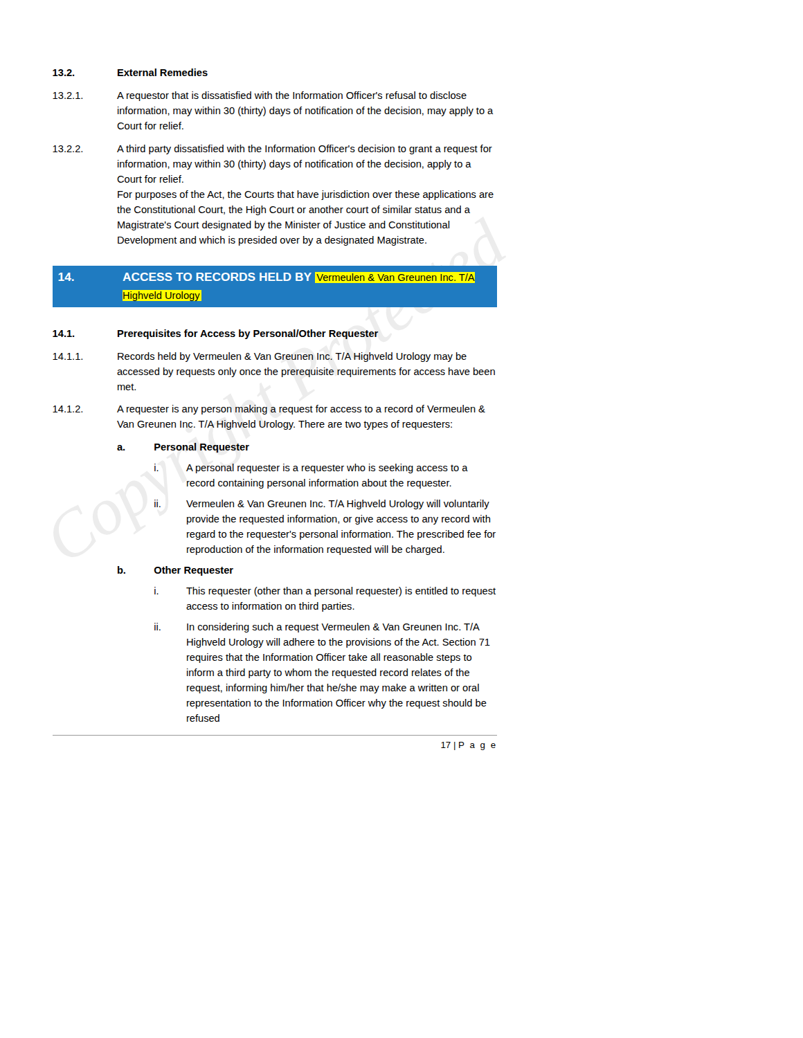Copyright Protected
13.2.
External Remedies
13.2.1.
A requestor that is dissatisfied with the Information Officer's refusal to disclose information, may within 30 (thirty) days of notification of the decision, may apply to a Court for relief.
13.2.2.
A third party dissatisfied with the Information Officer's decision to grant a request for information, may within 30 (thirty) days of notification of the decision, apply to a Court for relief.
For purposes of the Act, the Courts that have jurisdiction over these applications are the Constitutional Court, the High Court or another court of similar status and a Magistrate's Court designated by the Minister of Justice and Constitutional Development and which is presided over by a designated Magistrate.
14.
ACCESS TO RECORDS HELD BY Vermeulen & Van Greunen Inc. T/A Highveld Urology
14.1.
Prerequisites for Access by Personal/Other Requester
14.1.1.
Records held by Vermeulen & Van Greunen Inc. T/A Highveld Urology may be accessed by requests only once the prerequisite requirements for access have been met.
14.1.2.
A requester is any person making a request for access to a record of Vermeulen & Van Greunen Inc. T/A Highveld Urology. There are two types of requesters:
a.
Personal Requester
i.
A personal requester is a requester who is seeking access to a record containing personal information about the requester.
ii.
Vermeulen & Van Greunen Inc. T/A Highveld Urology will voluntarily provide the requested information, or give access to any record with regard to the requester's personal information. The prescribed fee for reproduction of the information requested will be charged.
b.
Other Requester
i.
This requester (other than a personal requester) is entitled to request access to information on third parties.
ii.
In considering such a request Vermeulen & Van Greunen Inc. T/A Highveld Urology will adhere to the provisions of the Act. Section 71 requires that the Information Officer take all reasonable steps to inform a third party to whom the requested record relates of the request, informing him/her that he/she may make a written or oral representation to the Information Officer why the request should be refused
17 | P a g e